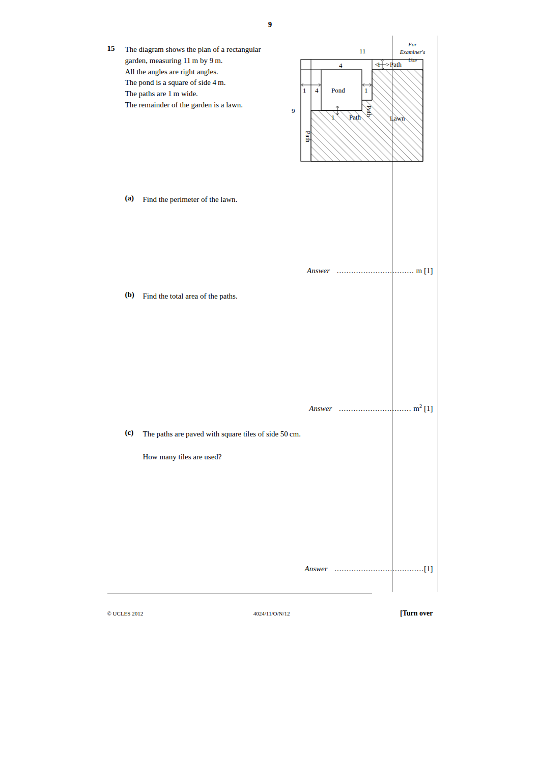9
For
Examiner's
Use
15
The diagram shows the plan of a rectangular garden, measuring 11 m by 9 m.
All the angles are right angles.
The pond is a square of side 4 m.
The paths are 1 m wide.
The remainder of the garden is a lawn.
11 9 Pond 4 4 Lawn Path Path Path Path 1 1 1 1
(a)
Find the perimeter of the lawn.
Answer ................................ m [1]
(b)
Find the total area of the paths.
Answer .............................. m2 [1]
(c)
The paths are paved with square tiles of side 50 cm.
How many tiles are used?
Answer .....................................[1]
© UCLES 2012 4024/11/O/N/12 [Turn over